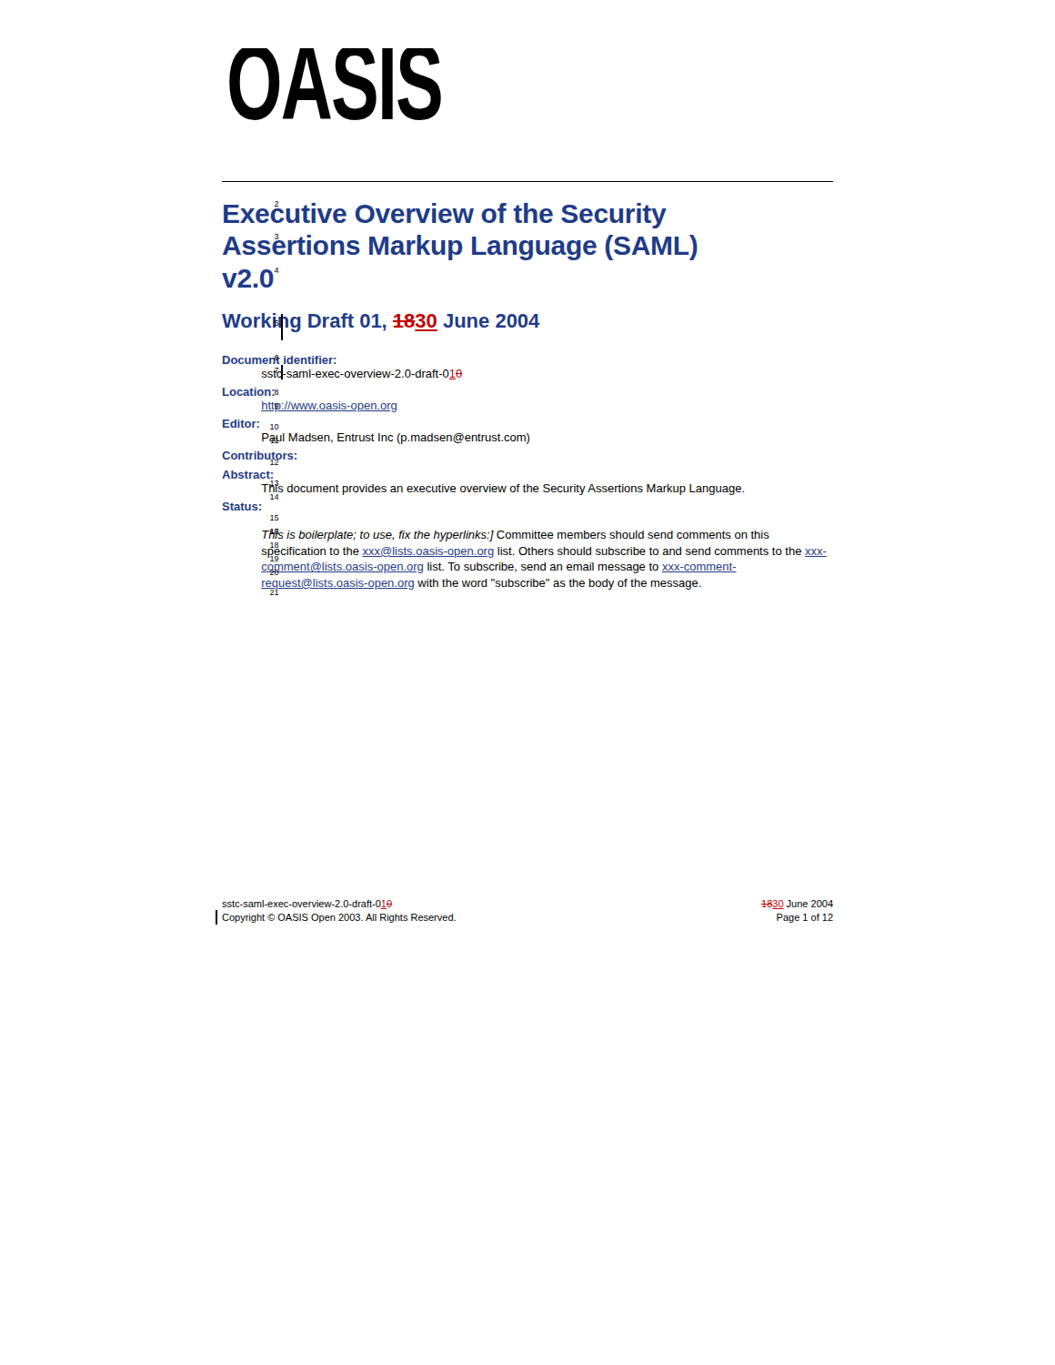OASIS
2
3
4
Executive Overview of the Security
Assertions Markup Language (SAML)
v2.0
5
Working Draft 01, 1830 June 2004
6
7
8
9
10
11
12
13
14
15
16
Document identifier:
sstc-saml-exec-overview-2.0-draft-010
Location:
http://www.oasis-open.org
Editor:
Paul Madsen, Entrust Inc (p.madsen@entrust.com)
Contributors:
Abstract:
This document provides an executive overview of the Security Assertions Markup Language.
Status:
17
18
19
20
21
This is boilerplate; to use, fix the hyperlinks:] Committee members should send comments on this specification to the xxx@lists.oasis-open.org list. Others should subscribe to and send comments to the xxx-comment@lists.oasis-open.org list. To subscribe, send an email message to xxx-comment-request@lists.oasis-open.org with the word "subscribe" as the body of the message.
sstc-saml-exec-overview-2.0-draft-010
Copyright © OASIS Open 2003. All Rights Reserved.
1830 June 2004
Page 1 of 12